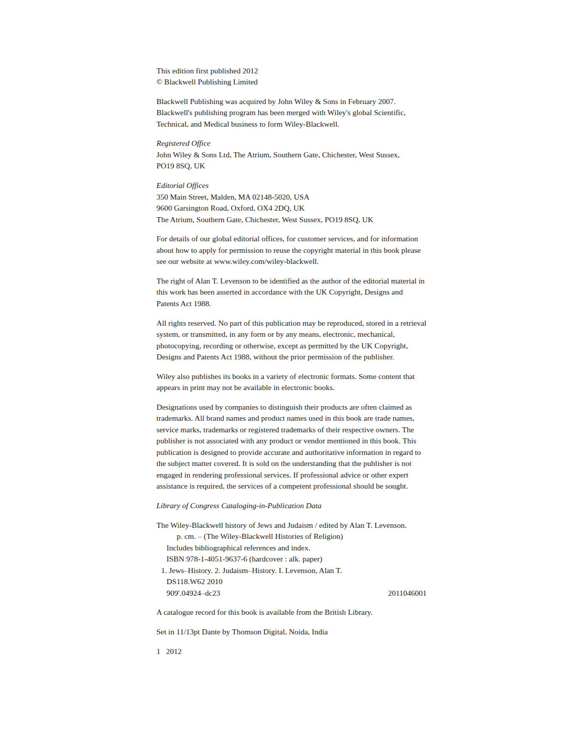This edition first published 2012
© Blackwell Publishing Limited
Blackwell Publishing was acquired by John Wiley & Sons in February 2007.
Blackwell's publishing program has been merged with Wiley's global Scientific,
Technical, and Medical business to form Wiley-Blackwell.
Registered Office
John Wiley & Sons Ltd, The Atrium, Southern Gate, Chichester, West Sussex,
PO19 8SQ, UK
Editorial Offices
350 Main Street, Malden, MA 02148-5020, USA
9600 Garsington Road, Oxford, OX4 2DQ, UK
The Atrium, Southern Gate, Chichester, West Sussex, PO19 8SQ, UK
For details of our global editorial offices, for customer services, and for information about how to apply for permission to reuse the copyright material in this book please see our website at www.wiley.com/wiley-blackwell.
The right of Alan T. Levenson to be identified as the author of the editorial material in this work has been asserted in accordance with the UK Copyright, Designs and Patents Act 1988.
All rights reserved. No part of this publication may be reproduced, stored in a retrieval system, or transmitted, in any form or by any means, electronic, mechanical, photocopying, recording or otherwise, except as permitted by the UK Copyright, Designs and Patents Act 1988, without the prior permission of the publisher.
Wiley also publishes its books in a variety of electronic formats. Some content that appears in print may not be available in electronic books.
Designations used by companies to distinguish their products are often claimed as trademarks. All brand names and product names used in this book are trade names, service marks, trademarks or registered trademarks of their respective owners. The publisher is not associated with any product or vendor mentioned in this book. This publication is designed to provide accurate and authoritative information in regard to the subject matter covered. It is sold on the understanding that the publisher is not engaged in rendering professional services. If professional advice or other expert assistance is required, the services of a competent professional should be sought.
Library of Congress Cataloging-in-Publication Data
The Wiley-Blackwell history of Jews and Judaism / edited by Alan T. Levenson.
p. cm. – (The Wiley-Blackwell Histories of Religion)
Includes bibliographical references and index.
ISBN 978-1-4051-9637-6 (hardcover : alk. paper)
1. Jews–History. 2. Judaism–History. I. Levenson, Alan T.
DS118.W62 2010
909'.04924–dc23 2011046001
A catalogue record for this book is available from the British Library.
Set in 11/13pt Dante by Thomson Digital, Noida, India
1 2012